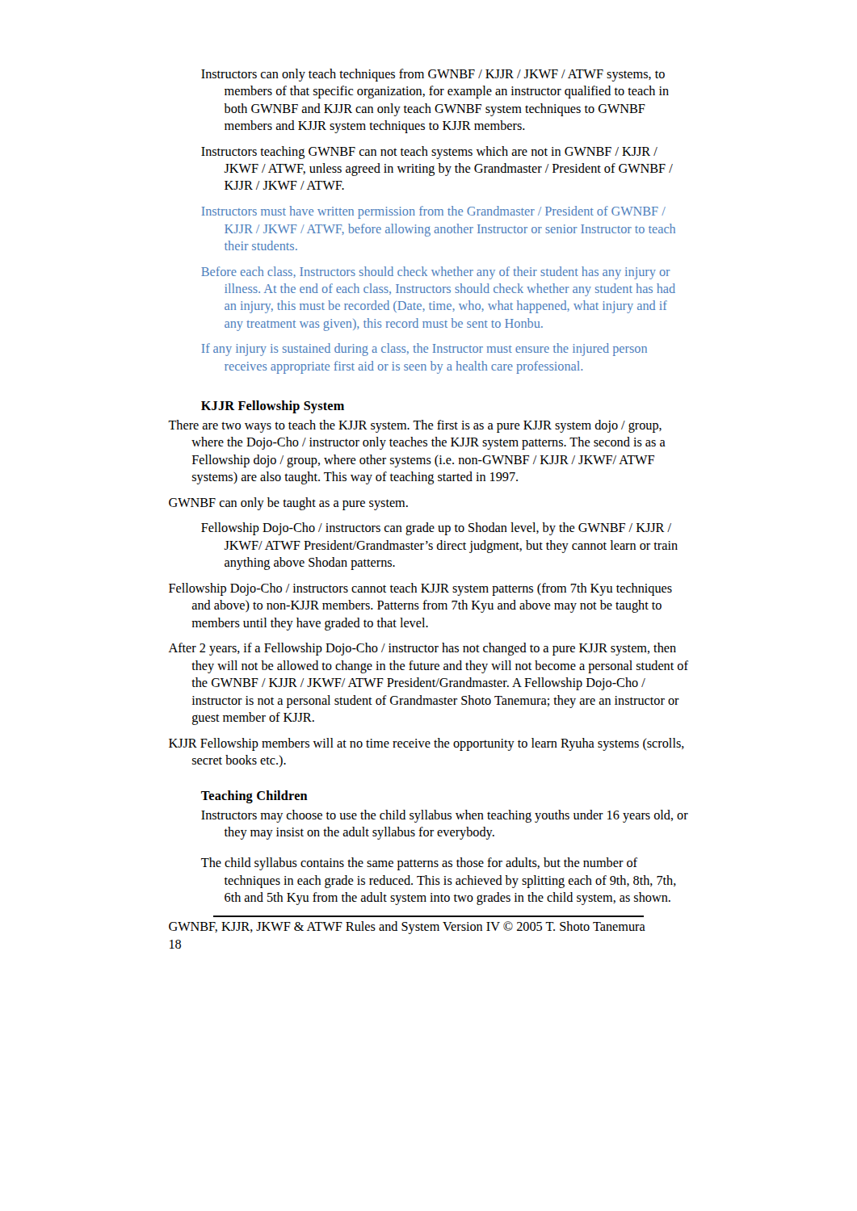Instructors can only teach techniques from GWNBF / KJJR / JKWF / ATWF systems, to members of that specific organization, for example an instructor qualified to teach in both GWNBF and KJJR can only teach GWNBF system techniques to GWNBF members and KJJR system techniques to KJJR members.
Instructors teaching GWNBF can not teach systems which are not in GWNBF / KJJR / JKWF / ATWF, unless agreed in writing by the Grandmaster / President of GWNBF / KJJR / JKWF / ATWF.
Instructors must have written permission from the Grandmaster / President of GWNBF / KJJR / JKWF / ATWF, before allowing another Instructor or senior Instructor to teach their students.
Before each class, Instructors should check whether any of their student has any injury or illness. At the end of each class, Instructors should check whether any student has had an injury, this must be recorded (Date, time, who, what happened, what injury and if any treatment was given), this record must be sent to Honbu.
If any injury is sustained during a class, the Instructor must ensure the injured person receives appropriate first aid or is seen by a health care professional.
KJJR Fellowship System
There are two ways to teach the KJJR system. The first is as a pure KJJR system dojo / group, where the Dojo-Cho / instructor only teaches the KJJR system patterns. The second is as a Fellowship dojo / group, where other systems (i.e. non-GWNBF / KJJR / JKWF/ ATWF systems) are also taught. This way of teaching started in 1997.
GWNBF can only be taught as a pure system.
Fellowship Dojo-Cho / instructors can grade up to Shodan level, by the GWNBF / KJJR / JKWF/ ATWF President/Grandmaster’s direct judgment, but they cannot learn or train anything above Shodan patterns.
Fellowship Dojo-Cho / instructors cannot teach KJJR system patterns (from 7th Kyu techniques and above) to non-KJJR members. Patterns from 7th Kyu and above may not be taught to members until they have graded to that level.
After 2 years, if a Fellowship Dojo-Cho / instructor has not changed to a pure KJJR system, then they will not be allowed to change in the future and they will not become a personal student of the GWNBF / KJJR / JKWF/ ATWF President/Grandmaster. A Fellowship Dojo-Cho / instructor is not a personal student of Grandmaster Shoto Tanemura; they are an instructor or guest member of KJJR.
KJJR Fellowship members will at no time receive the opportunity to learn Ryuha systems (scrolls, secret books etc.).
Teaching Children
Instructors may choose to use the child syllabus when teaching youths under 16 years old, or they may insist on the adult syllabus for everybody.
The child syllabus contains the same patterns as those for adults, but the number of techniques in each grade is reduced. This is achieved by splitting each of 9th, 8th, 7th, 6th and 5th Kyu from the adult system into two grades in the child system, as shown.
GWNBF, KJJR, JKWF & ATWF Rules and System Version IV © 2005 T. Shoto Tanemura
18